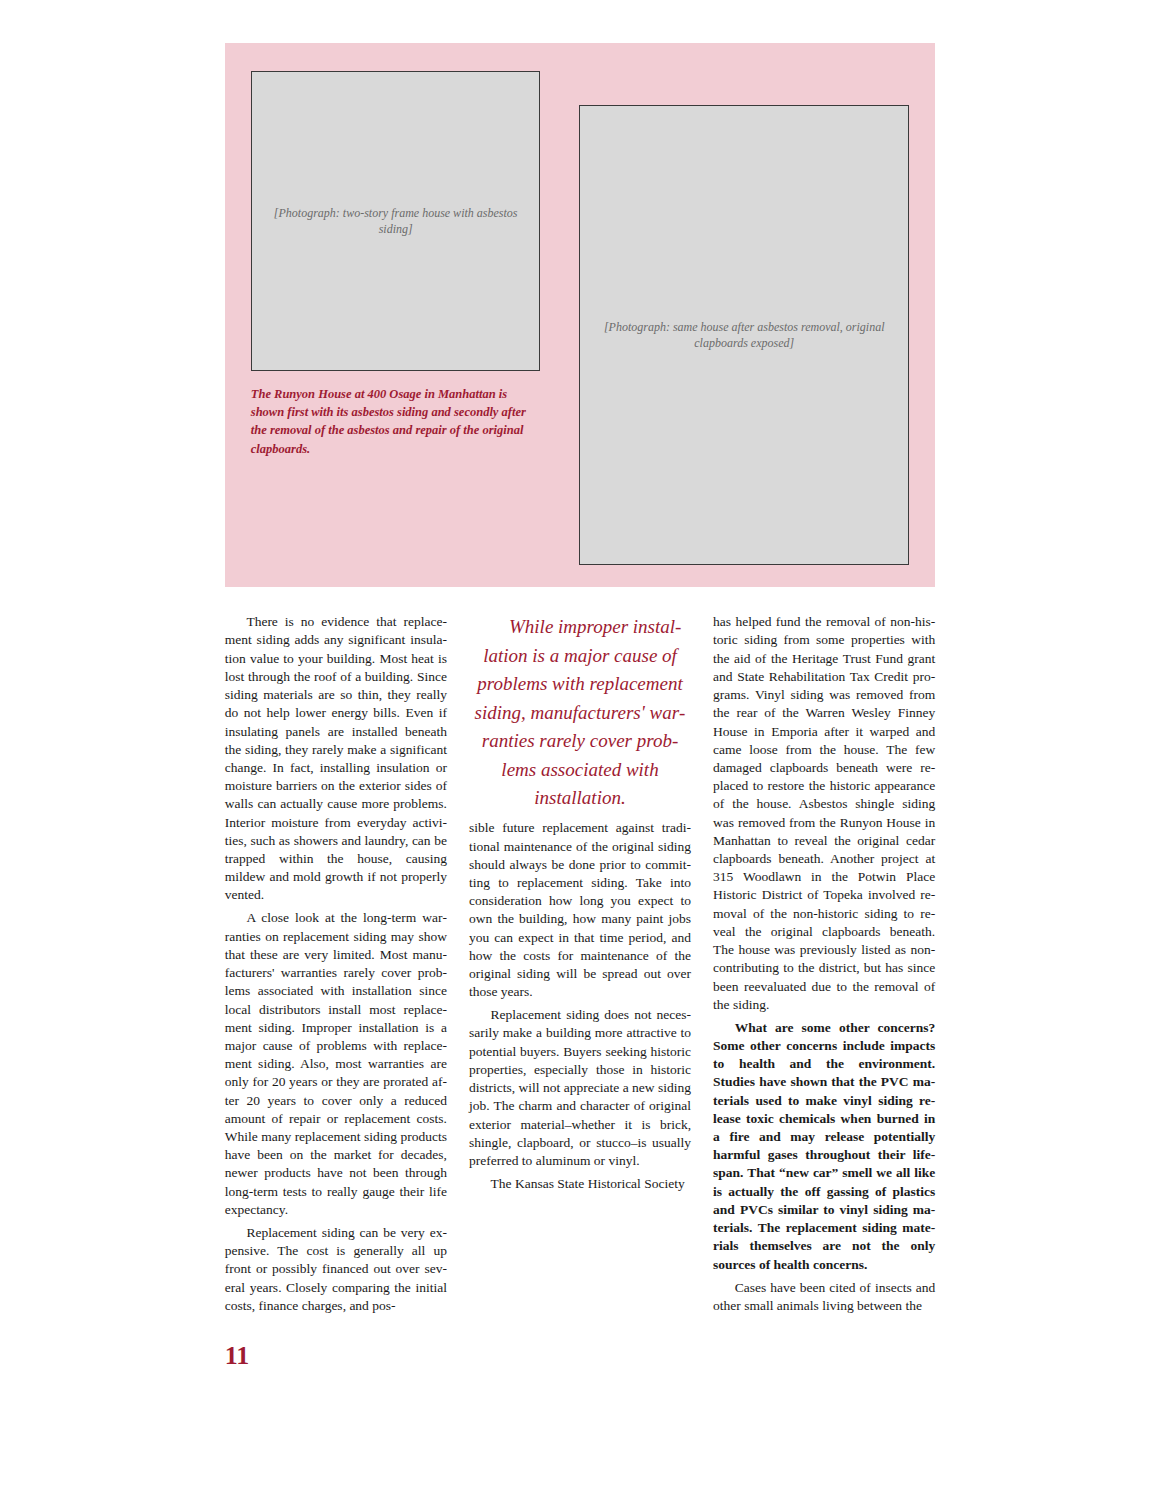[Photograph: two-story frame house with asbestos siding]
The Runyon House at 400 Osage in Manhattan is shown first with its asbestos siding and secondly after the removal of the asbestos and repair of the original clapboards.
[Photograph: same house after asbestos removal, original clapboards exposed]
There is no evidence that replacement siding adds any significant insulation value to your building. Most heat is lost through the roof of a building. Since siding materials are so thin, they really do not help lower energy bills. Even if insulating panels are installed beneath the siding, they rarely make a significant change. In fact, installing insulation or moisture barriers on the exterior sides of walls can actually cause more problems. Interior moisture from everyday activities, such as showers and laundry, can be trapped within the house, causing mildew and mold growth if not properly vented.
A close look at the long-term warranties on replacement siding may show that these are very limited. Most manufacturers' warranties rarely cover problems associated with installation since local distributors install most replacement siding. Improper installation is a major cause of problems with replacement siding. Also, most warranties are only for 20 years or they are prorated after 20 years to cover only a reduced amount of repair or replacement costs. While many replacement siding products have been on the market for decades, newer products have not been through long-term tests to really gauge their life expectancy.
Replacement siding can be very expensive. The cost is generally all up front or possibly financed out over several years. Closely comparing the initial costs, finance charges, and pos-
While improper installation is a major cause of problems with replacement siding, manufacturers' warranties rarely cover problems associated with installation.
sible future replacement against traditional maintenance of the original siding should always be done prior to committing to replacement siding. Take into consideration how long you expect to own the building, how many paint jobs you can expect in that time period, and how the costs for maintenance of the original siding will be spread out over those years.
Replacement siding does not necessarily make a building more attractive to potential buyers. Buyers seeking historic properties, especially those in historic districts, will not appreciate a new siding job. The charm and character of original exterior material–whether it is brick, shingle, clapboard, or stucco–is usually preferred to aluminum or vinyl.
The Kansas State Historical Society
has helped fund the removal of non-historic siding from some properties with the aid of the Heritage Trust Fund grant and State Rehabilitation Tax Credit programs. Vinyl siding was removed from the rear of the Warren Wesley Finney House in Emporia after it warped and came loose from the house. The few damaged clapboards beneath were replaced to restore the historic appearance of the house. Asbestos shingle siding was removed from the Runyon House in Manhattan to reveal the original cedar clapboards beneath. Another project at 315 Woodlawn in the Potwin Place Historic District of Topeka involved removal of the non-historic siding to reveal the original clapboards beneath. The house was previously listed as non-contributing to the district, but has since been reevaluated due to the removal of the siding.
What are some other concerns? Some other concerns include impacts to health and the environment. Studies have shown that the PVC materials used to make vinyl siding release toxic chemicals when burned in a fire and may release potentially harmful gases throughout their lifespan. That “new car” smell we all like is actually the off gassing of plastics and PVCs similar to vinyl siding materials. The replacement siding materials themselves are not the only sources of health concerns.
Cases have been cited of insects and other small animals living between the
11